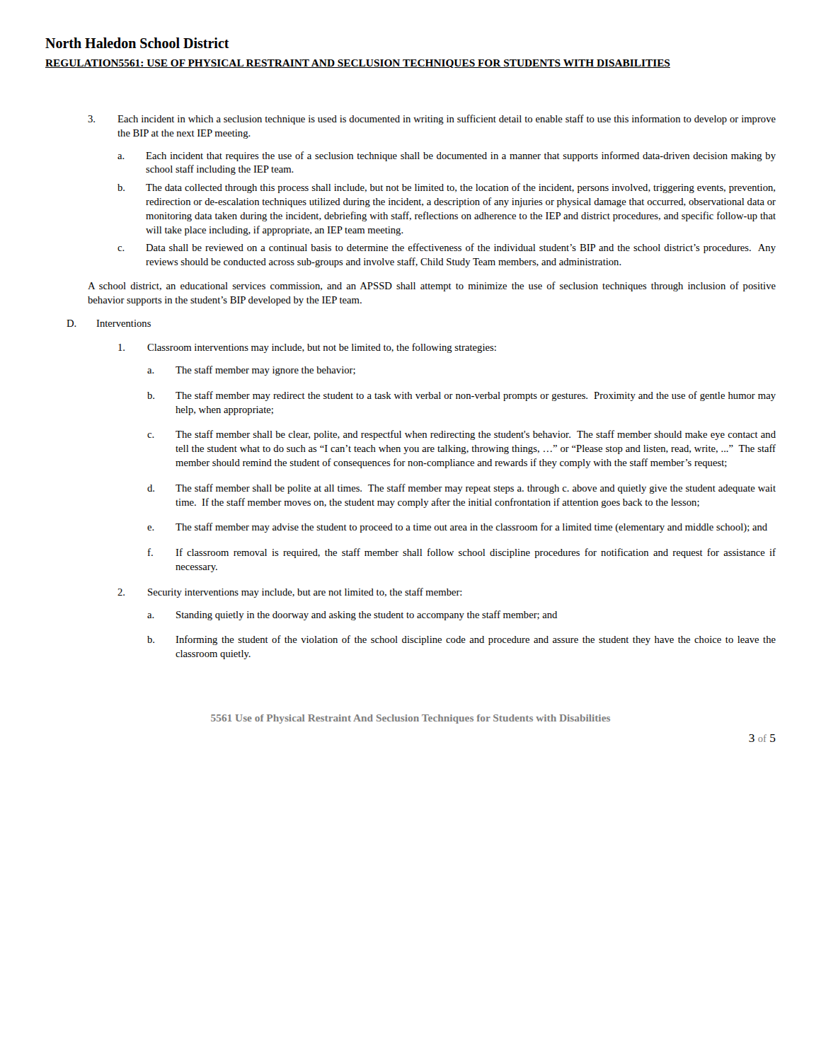North Haledon School District
REGULATION5561: USE OF PHYSICAL RESTRAINT AND SECLUSION TECHNIQUES FOR STUDENTS WITH DISABILITIES
3. Each incident in which a seclusion technique is used is documented in writing in sufficient detail to enable staff to use this information to develop or improve the BIP at the next IEP meeting.
a. Each incident that requires the use of a seclusion technique shall be documented in a manner that supports informed data-driven decision making by school staff including the IEP team.
b. The data collected through this process shall include, but not be limited to, the location of the incident, persons involved, triggering events, prevention, redirection or de-escalation techniques utilized during the incident, a description of any injuries or physical damage that occurred, observational data or monitoring data taken during the incident, debriefing with staff, reflections on adherence to the IEP and district procedures, and specific follow-up that will take place including, if appropriate, an IEP team meeting.
c. Data shall be reviewed on a continual basis to determine the effectiveness of the individual student’s BIP and the school district’s procedures. Any reviews should be conducted across sub-groups and involve staff, Child Study Team members, and administration.
A school district, an educational services commission, and an APSSD shall attempt to minimize the use of seclusion techniques through inclusion of positive behavior supports in the student’s BIP developed by the IEP team.
D. Interventions
1. Classroom interventions may include, but not be limited to, the following strategies:
a. The staff member may ignore the behavior;
b. The staff member may redirect the student to a task with verbal or non-verbal prompts or gestures. Proximity and the use of gentle humor may help, when appropriate;
c. The staff member shall be clear, polite, and respectful when redirecting the student's behavior. The staff member should make eye contact and tell the student what to do such as “I can’t teach when you are talking, throwing things, …” or “Please stop and listen, read, write, ...” The staff member should remind the student of consequences for non-compliance and rewards if they comply with the staff member’s request;
d. The staff member shall be polite at all times. The staff member may repeat steps a. through c. above and quietly give the student adequate wait time. If the staff member moves on, the student may comply after the initial confrontation if attention goes back to the lesson;
e. The staff member may advise the student to proceed to a time out area in the classroom for a limited time (elementary and middle school); and
f. If classroom removal is required, the staff member shall follow school discipline procedures for notification and request for assistance if necessary.
2. Security interventions may include, but are not limited to, the staff member:
a. Standing quietly in the doorway and asking the student to accompany the staff member; and
b. Informing the student of the violation of the school discipline code and procedure and assure the student they have the choice to leave the classroom quietly.
5561 Use of Physical Restraint And Seclusion Techniques for Students with Disabilities
3 of 5